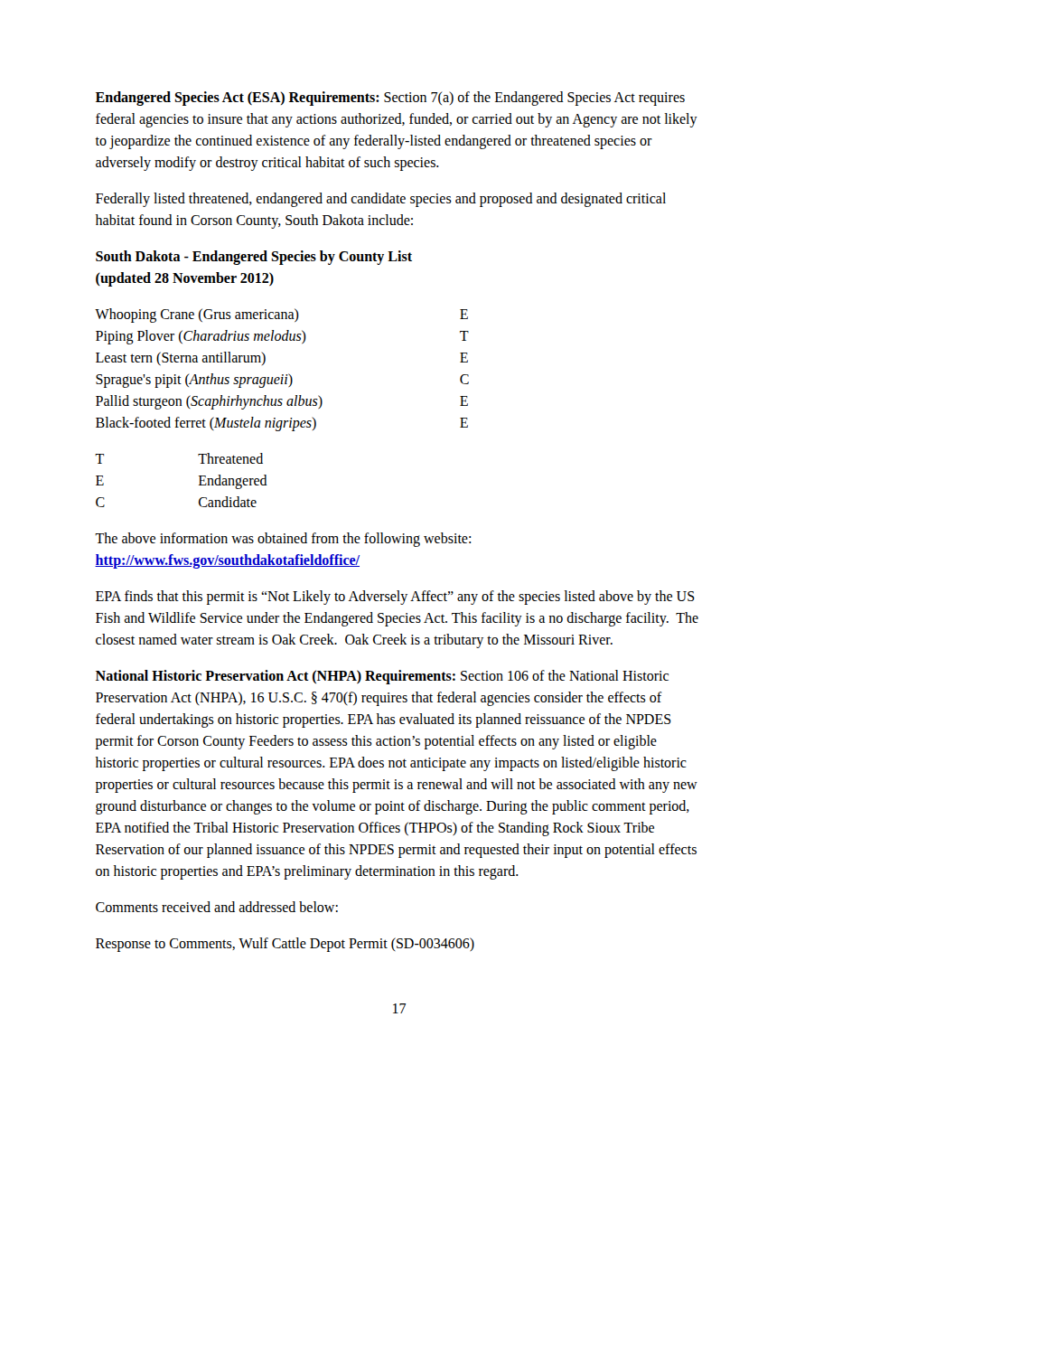Endangered Species Act (ESA) Requirements: Section 7(a) of the Endangered Species Act requires federal agencies to insure that any actions authorized, funded, or carried out by an Agency are not likely to jeopardize the continued existence of any federally-listed endangered or threatened species or adversely modify or destroy critical habitat of such species.
Federally listed threatened, endangered and candidate species and proposed and designated critical habitat found in Corson County, South Dakota include:
South Dakota - Endangered Species by County List
(updated 28 November 2012)
| Whooping Crane (Grus americana) | E |
| Piping Plover ( Charadrius melodus ) | T |
| Least tern (Sterna antillarum) | E |
| Sprague's pipit ( Anthus spragueii ) | C |
| Pallid sturgeon ( Scaphirhynchus albus ) | E |
| Black-footed ferret ( Mustela nigripes ) | E |
| T | Threatened |
| E | Endangered |
| C | Candidate |
The above information was obtained from the following website:
http://www.fws.gov/southdakotafieldoffice/
EPA finds that this permit is “Not Likely to Adversely Affect” any of the species listed above by the US Fish and Wildlife Service under the Endangered Species Act. This facility is a no discharge facility. The closest named water stream is Oak Creek. Oak Creek is a tributary to the Missouri River.
National Historic Preservation Act (NHPA) Requirements: Section 106 of the National Historic Preservation Act (NHPA), 16 U.S.C. § 470(f) requires that federal agencies consider the effects of federal undertakings on historic properties. EPA has evaluated its planned reissuance of the NPDES permit for Corson County Feeders to assess this action’s potential effects on any listed or eligible historic properties or cultural resources. EPA does not anticipate any impacts on listed/eligible historic properties or cultural resources because this permit is a renewal and will not be associated with any new ground disturbance or changes to the volume or point of discharge. During the public comment period, EPA notified the Tribal Historic Preservation Offices (THPOs) of the Standing Rock Sioux Tribe Reservation of our planned issuance of this NPDES permit and requested their input on potential effects on historic properties and EPA’s preliminary determination in this regard.
Comments received and addressed below:
Response to Comments, Wulf Cattle Depot Permit (SD-0034606)
17